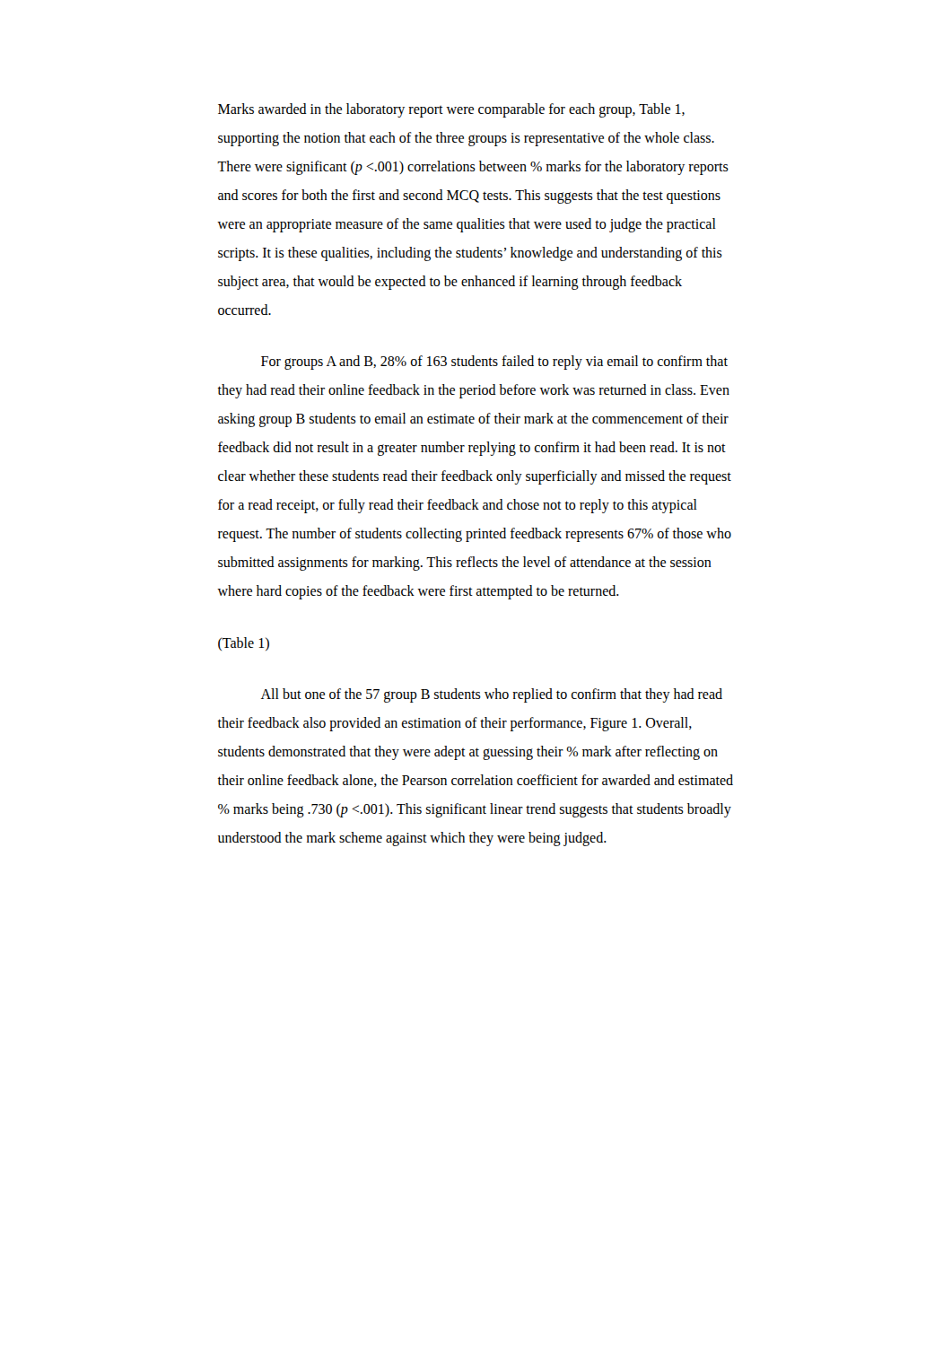Marks awarded in the laboratory report were comparable for each group, Table 1, supporting the notion that each of the three groups is representative of the whole class. There were significant (p <.001) correlations between % marks for the laboratory reports and scores for both the first and second MCQ tests. This suggests that the test questions were an appropriate measure of the same qualities that were used to judge the practical scripts. It is these qualities, including the students’ knowledge and understanding of this subject area, that would be expected to be enhanced if learning through feedback occurred.
For groups A and B, 28% of 163 students failed to reply via email to confirm that they had read their online feedback in the period before work was returned in class. Even asking group B students to email an estimate of their mark at the commencement of their feedback did not result in a greater number replying to confirm it had been read. It is not clear whether these students read their feedback only superficially and missed the request for a read receipt, or fully read their feedback and chose not to reply to this atypical request. The number of students collecting printed feedback represents 67% of those who submitted assignments for marking. This reflects the level of attendance at the session where hard copies of the feedback were first attempted to be returned.
(Table 1)
All but one of the 57 group B students who replied to confirm that they had read their feedback also provided an estimation of their performance, Figure 1. Overall, students demonstrated that they were adept at guessing their % mark after reflecting on their online feedback alone, the Pearson correlation coefficient for awarded and estimated % marks being .730 (p <.001). This significant linear trend suggests that students broadly understood the mark scheme against which they were being judged.